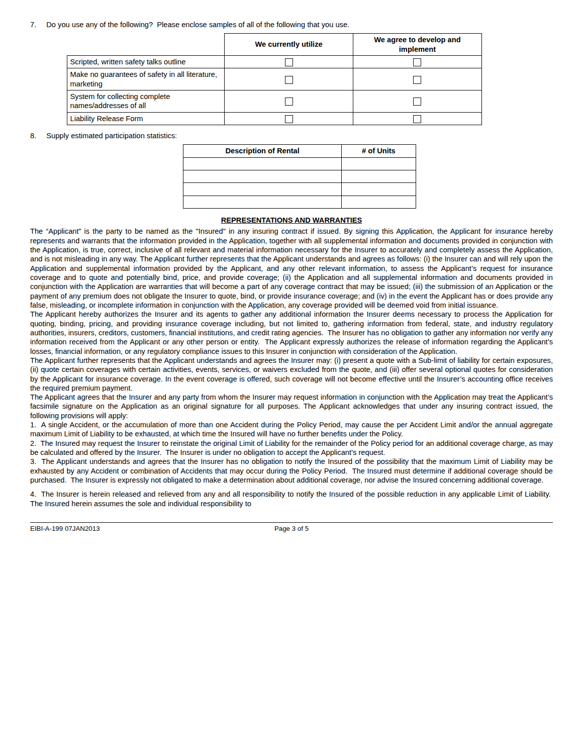7. Do you use any of the following? Please enclose samples of all of the following that you use.
| | We currently utilize | We agree to develop and implement |
| --- | --- | --- |
| Scripted, written safety talks outline | | |
| Make no guarantees of safety in all literature, marketing | | |
| System for collecting complete names/addresses of all | | |
| Liability Release Form | | |
8. Supply estimated participation statistics:
| Description of Rental | # of Units |
| --- | --- |
REPRESENTATIONS AND WARRANTIES
The “Applicant” is the party to be named as the "Insured" in any insuring contract if issued. By signing this Application, the Applicant for insurance hereby represents and warrants that the information provided in the Application, together with all supplemental information and documents provided in conjunction with the Application, is true, correct, inclusive of all relevant and material information necessary for the Insurer to accurately and completely assess the Application, and is not misleading in any way. The Applicant further represents that the Applicant understands and agrees as follows: (i) the Insurer can and will rely upon the Application and supplemental information provided by the Applicant, and any other relevant information, to assess the Applicant’s request for insurance coverage and to quote and potentially bind, price, and provide coverage; (ii) the Application and all supplemental information and documents provided in conjunction with the Application are warranties that will become a part of any coverage contract that may be issued; (iii) the submission of an Application or the payment of any premium does not obligate the Insurer to quote, bind, or provide insurance coverage; and (iv) in the event the Applicant has or does provide any false, misleading, or incomplete information in conjunction with the Application, any coverage provided will be deemed void from initial issuance.
The Applicant hereby authorizes the Insurer and its agents to gather any additional information the Insurer deems necessary to process the Application for quoting, binding, pricing, and providing insurance coverage including, but not limited to, gathering information from federal, state, and industry regulatory authorities, insurers, creditors, customers, financial institutions, and credit rating agencies. The Insurer has no obligation to gather any information nor verify any information received from the Applicant or any other person or entity. The Applicant expressly authorizes the release of information regarding the Applicant’s losses, financial information, or any regulatory compliance issues to this Insurer in conjunction with consideration of the Application.
The Applicant further represents that the Applicant understands and agrees the Insurer may: (i) present a quote with a Sub-limit of liability for certain exposures, (ii) quote certain coverages with certain activities, events, services, or waivers excluded from the quote, and (iii) offer several optional quotes for consideration by the Applicant for insurance coverage. In the event coverage is offered, such coverage will not become effective until the Insurer’s accounting office receives the required premium payment.
The Applicant agrees that the Insurer and any party from whom the Insurer may request information in conjunction with the Application may treat the Applicant’s facsimile signature on the Application as an original signature for all purposes. The Applicant acknowledges that under any insuring contract issued, the following provisions will apply:
1. A single Accident, or the accumulation of more than one Accident during the Policy Period, may cause the per Accident Limit and/or the annual aggregate maximum Limit of Liability to be exhausted, at which time the Insured will have no further benefits under the Policy.
2. The Insured may request the Insurer to reinstate the original Limit of Liability for the remainder of the Policy period for an additional coverage charge, as may be calculated and offered by the Insurer. The Insurer is under no obligation to accept the Applicant’s request.
3. The Applicant understands and agrees that the Insurer has no obligation to notify the Insured of the possibility that the maximum Limit of Liability may be exhausted by any Accident or combination of Accidents that may occur during the Policy Period. The Insured must determine if additional coverage should be purchased. The Insurer is expressly not obligated to make a determination about additional coverage, nor advise the Insured concerning additional coverage.
4. The Insurer is herein released and relieved from any and all responsibility to notify the Insured of the possible reduction in any applicable Limit of Liability. The Insured herein assumes the sole and individual responsibility to
EIBI-A-199 07JAN2013
Page 3 of 5